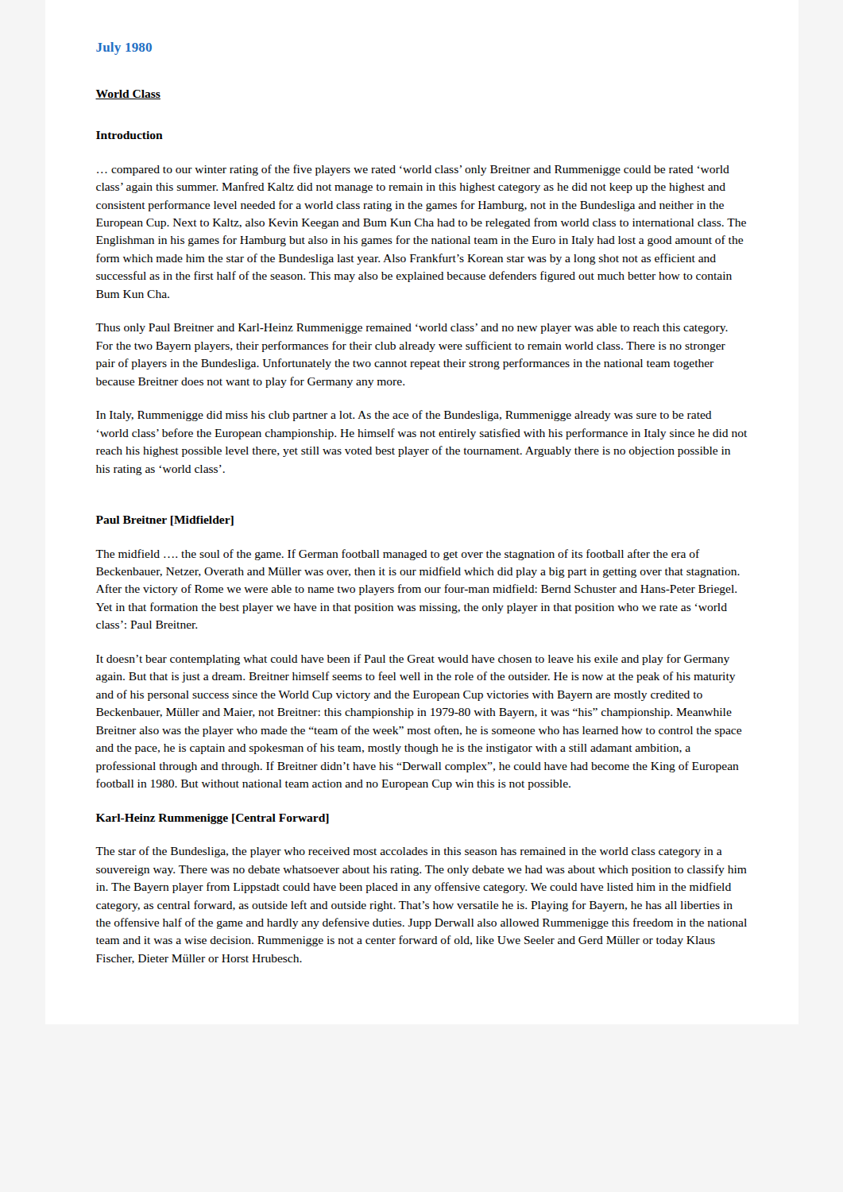July 1980
World Class
Introduction
… compared to our winter rating of the five players we rated ‘world class’ only Breitner and Rummenigge could be rated ‘world class’ again this summer. Manfred Kaltz did not manage to remain in this highest category as he did not keep up the highest and consistent performance level needed for a world class rating in the games for Hamburg, not in the Bundesliga and neither in the European Cup. Next to Kaltz, also Kevin Keegan and Bum Kun Cha had to be relegated from world class to international class. The Englishman in his games for Hamburg but also in his games for the national team in the Euro in Italy had lost a good amount of the form which made him the star of the Bundesliga last year. Also Frankfurt’s Korean star was by a long shot not as efficient and successful as in the first half of the season. This may also be explained because defenders figured out much better how to contain Bum Kun Cha.
Thus only Paul Breitner and Karl-Heinz Rummenigge remained ‘world class’ and no new player was able to reach this category. For the two Bayern players, their performances for their club already were sufficient to remain world class. There is no stronger pair of players in the Bundesliga. Unfortunately the two cannot repeat their strong performances in the national team together because Breitner does not want to play for Germany any more.
In Italy, Rummenigge did miss his club partner a lot. As the ace of the Bundesliga, Rummenigge already was sure to be rated ‘world class’ before the European championship. He himself was not entirely satisfied with his performance in Italy since he did not reach his highest possible level there, yet still was voted best player of the tournament. Arguably there is no objection possible in his rating as ‘world class’.
Paul Breitner [Midfielder]
The midfield …. the soul of the game. If German football managed to get over the stagnation of its football after the era of Beckenbauer, Netzer, Overath and Müller was over, then it is our midfield which did play a big part in getting over that stagnation. After the victory of Rome we were able to name two players from our four-man midfield: Bernd Schuster and Hans-Peter Briegel. Yet in that formation the best player we have in that position was missing, the only player in that position who we rate as ‘world class’: Paul Breitner.
It doesn’t bear contemplating what could have been if Paul the Great would have chosen to leave his exile and play for Germany again. But that is just a dream. Breitner himself seems to feel well in the role of the outsider. He is now at the peak of his maturity and of his personal success since the World Cup victory and the European Cup victories with Bayern are mostly credited to Beckenbauer, Müller and Maier, not Breitner: this championship in 1979-80 with Bayern, it was “his” championship. Meanwhile Breitner also was the player who made the “team of the week” most often, he is someone who has learned how to control the space and the pace, he is captain and spokesman of his team, mostly though he is the instigator with a still adamant ambition, a professional through and through. If Breitner didn’t have his “Derwall complex”, he could have had become the King of European football in 1980. But without national team action and no European Cup win this is not possible.
Karl-Heinz Rummenigge [Central Forward]
The star of the Bundesliga, the player who received most accolades in this season has remained in the world class category in a souvereign way. There was no debate whatsoever about his rating. The only debate we had was about which position to classify him in. The Bayern player from Lippstadt could have been placed in any offensive category. We could have listed him in the midfield category, as central forward, as outside left and outside right. That’s how versatile he is. Playing for Bayern, he has all liberties in the offensive half of the game and hardly any defensive duties. Jupp Derwall also allowed Rummenigge this freedom in the national team and it was a wise decision. Rummenigge is not a center forward of old, like Uwe Seeler and Gerd Müller or today Klaus Fischer, Dieter Müller or Horst Hrubesch.